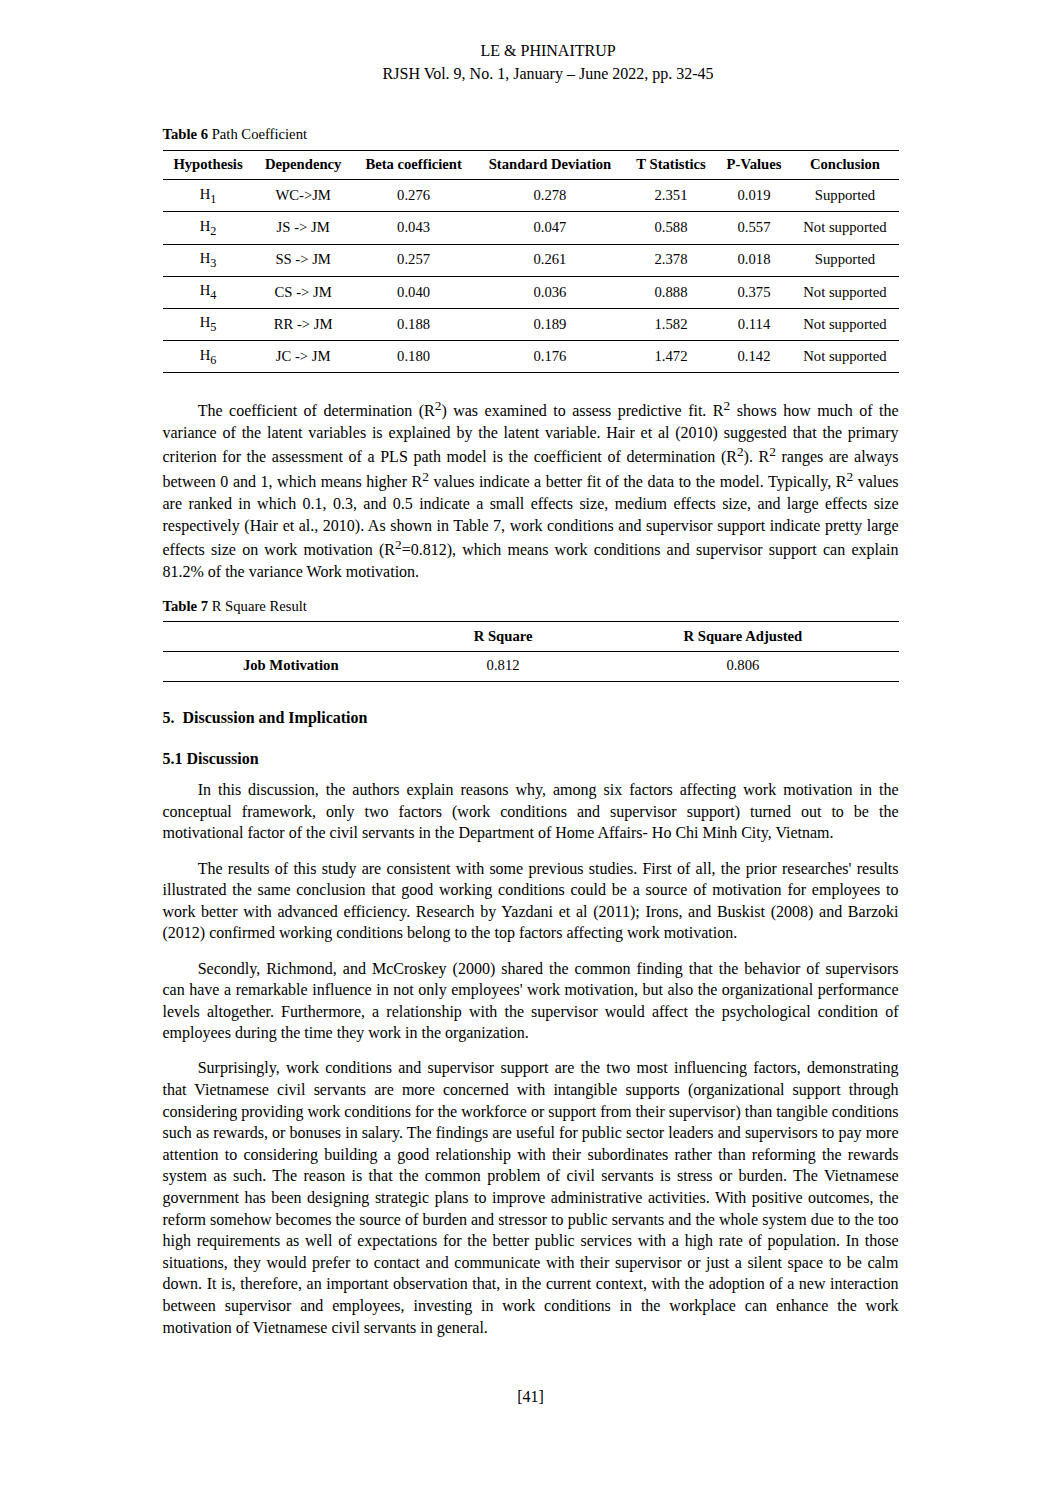LE & PHINAITRUP
RJSH Vol. 9, No. 1, January – June 2022, pp. 32-45
Table 6 Path Coefficient
| Hypothesis | Dependency | Beta coefficient | Standard Deviation | T Statistics | P-Values | Conclusion |
| --- | --- | --- | --- | --- | --- | --- |
| H 1 | WC->JM | 0.276 | 0.278 | 2.351 | 0.019 | Supported |
| H 2 | JS -> JM | 0.043 | 0.047 | 0.588 | 0.557 | Not supported |
| H 3 | SS -> JM | 0.257 | 0.261 | 2.378 | 0.018 | Supported |
| H 4 | CS -> JM | 0.040 | 0.036 | 0.888 | 0.375 | Not supported |
| H 5 | RR -> JM | 0.188 | 0.189 | 1.582 | 0.114 | Not supported |
| H 6 | JC -> JM | 0.180 | 0.176 | 1.472 | 0.142 | Not supported |
The coefficient of determination (R2) was examined to assess predictive fit. R2 shows how much of the variance of the latent variables is explained by the latent variable. Hair et al (2010) suggested that the primary criterion for the assessment of a PLS path model is the coefficient of determination (R2). R2 ranges are always between 0 and 1, which means higher R2 values indicate a better fit of the data to the model. Typically, R2 values are ranked in which 0.1, 0.3, and 0.5 indicate a small effects size, medium effects size, and large effects size respectively (Hair et al., 2010). As shown in Table 7, work conditions and supervisor support indicate pretty large effects size on work motivation (R2=0.812), which means work conditions and supervisor support can explain 81.2% of the variance Work motivation.
Table 7 R Square Result
| | R Square | R Square Adjusted |
| --- | --- | --- |
| Job Motivation | 0.812 | 0.806 |
5. Discussion and Implication
5.1 Discussion
In this discussion, the authors explain reasons why, among six factors affecting work motivation in the conceptual framework, only two factors (work conditions and supervisor support) turned out to be the motivational factor of the civil servants in the Department of Home Affairs- Ho Chi Minh City, Vietnam.
The results of this study are consistent with some previous studies. First of all, the prior researches' results illustrated the same conclusion that good working conditions could be a source of motivation for employees to work better with advanced efficiency. Research by Yazdani et al (2011); Irons, and Buskist (2008) and Barzoki (2012) confirmed working conditions belong to the top factors affecting work motivation.
Secondly, Richmond, and McCroskey (2000) shared the common finding that the behavior of supervisors can have a remarkable influence in not only employees' work motivation, but also the organizational performance levels altogether. Furthermore, a relationship with the supervisor would affect the psychological condition of employees during the time they work in the organization.
Surprisingly, work conditions and supervisor support are the two most influencing factors, demonstrating that Vietnamese civil servants are more concerned with intangible supports (organizational support through considering providing work conditions for the workforce or support from their supervisor) than tangible conditions such as rewards, or bonuses in salary. The findings are useful for public sector leaders and supervisors to pay more attention to considering building a good relationship with their subordinates rather than reforming the rewards system as such. The reason is that the common problem of civil servants is stress or burden. The Vietnamese government has been designing strategic plans to improve administrative activities. With positive outcomes, the reform somehow becomes the source of burden and stressor to public servants and the whole system due to the too high requirements as well of expectations for the better public services with a high rate of population. In those situations, they would prefer to contact and communicate with their supervisor or just a silent space to be calm down. It is, therefore, an important observation that, in the current context, with the adoption of a new interaction between supervisor and employees, investing in work conditions in the workplace can enhance the work motivation of Vietnamese civil servants in general.
[41]